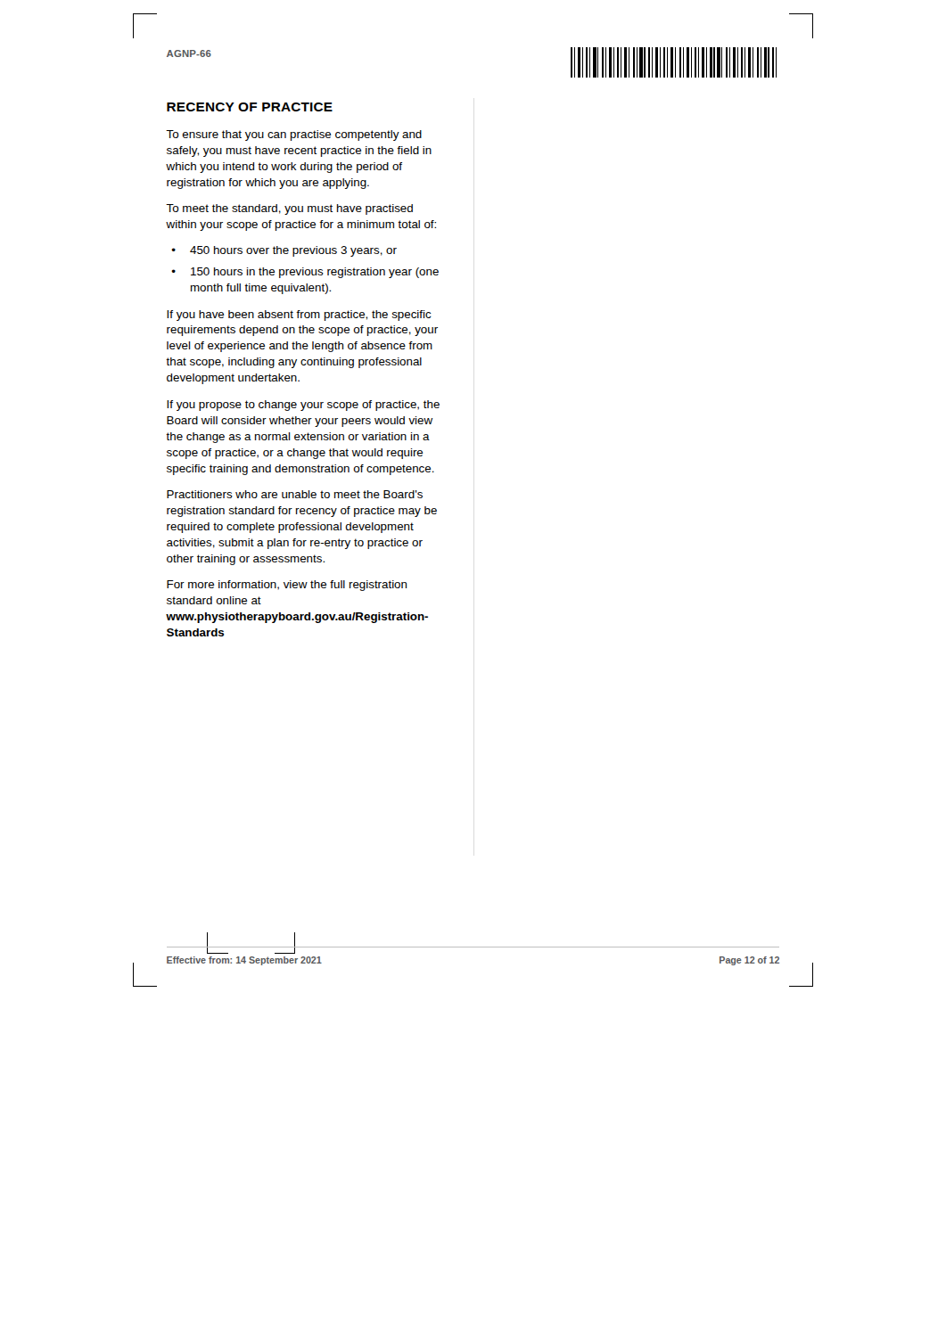AGNP-66
RECENCY OF PRACTICE
To ensure that you can practise competently and safely, you must have recent practice in the field in which you intend to work during the period of registration for which you are applying.
To meet the standard, you must have practised within your scope of practice for a minimum total of:
450 hours over the previous 3 years, or
150 hours in the previous registration year (one month full time equivalent).
If you have been absent from practice, the specific requirements depend on the scope of practice, your level of experience and the length of absence from that scope, including any continuing professional development undertaken.
If you propose to change your scope of practice, the Board will consider whether your peers would view the change as a normal extension or variation in a scope of practice, or a change that would require specific training and demonstration of competence.
Practitioners who are unable to meet the Board's registration standard for recency of practice may be required to complete professional development activities, submit a plan for re-entry to practice or other training or assessments.
For more information, view the full registration standard online at www.physiotherapyboard.gov.au/Registration-Standards
Effective from: 14 September 2021
Page 12 of 12